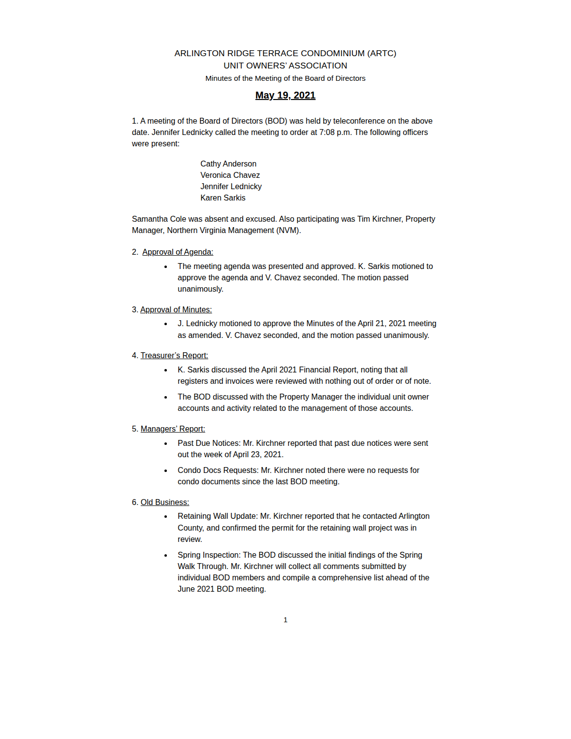ARLINGTON RIDGE TERRACE CONDOMINIUM (ARTC)
UNIT OWNERS’ ASSOCIATION
Minutes of the Meeting of the Board of Directors
May 19, 2021
1. A meeting of the Board of Directors (BOD) was held by teleconference on the above date. Jennifer Lednicky called the meeting to order at 7:08 p.m. The following officers were present:
Cathy Anderson
Veronica Chavez
Jennifer Lednicky
Karen Sarkis
Samantha Cole was absent and excused. Also participating was Tim Kirchner, Property Manager, Northern Virginia Management (NVM).
2. Approval of Agenda:
The meeting agenda was presented and approved. K. Sarkis motioned to approve the agenda and V. Chavez seconded. The motion passed unanimously.
3. Approval of Minutes:
J. Lednicky motioned to approve the Minutes of the April 21, 2021 meeting as amended. V. Chavez seconded, and the motion passed unanimously.
4. Treasurer’s Report:
K. Sarkis discussed the April 2021 Financial Report, noting that all registers and invoices were reviewed with nothing out of order or of note.
The BOD discussed with the Property Manager the individual unit owner accounts and activity related to the management of those accounts.
5. Managers’ Report:
Past Due Notices: Mr. Kirchner reported that past due notices were sent out the week of April 23, 2021.
Condo Docs Requests: Mr. Kirchner noted there were no requests for condo documents since the last BOD meeting.
6. Old Business:
Retaining Wall Update: Mr. Kirchner reported that he contacted Arlington County, and confirmed the permit for the retaining wall project was in review.
Spring Inspection: The BOD discussed the initial findings of the Spring Walk Through. Mr. Kirchner will collect all comments submitted by individual BOD members and compile a comprehensive list ahead of the June 2021 BOD meeting.
1